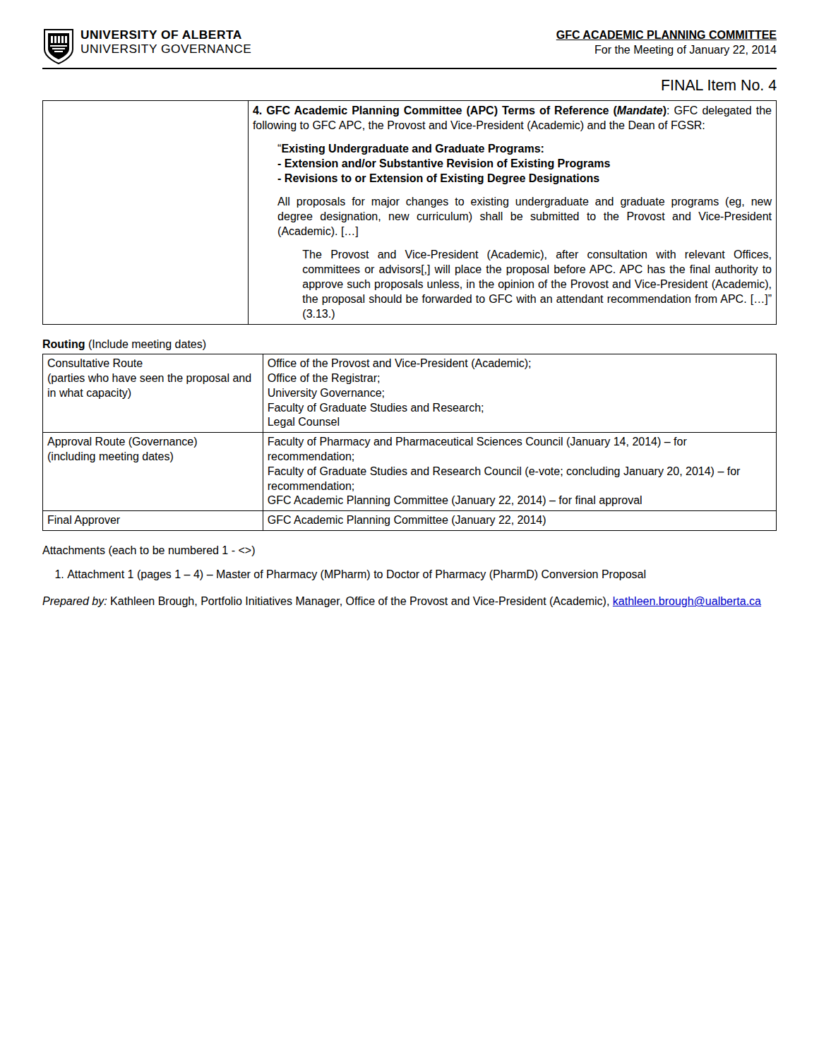UNIVERSITY OF ALBERTA
UNIVERSITY GOVERNANCE
GFC ACADEMIC PLANNING COMMITTEE
For the Meeting of January 22, 2014
FINAL Item No. 4
| | 4. GFC Academic Planning Committee (APC) Terms of Reference ( Mandate ) : GFC delegated the following to GFC APC, the Provost and Vice-President (Academic) and the Dean of FGSR: “ Existing Undergraduate and Graduate Programs: - Extension and/or Substantive Revision of Existing Programs - Revisions to or Extension of Existing Degree Designations All proposals for major changes to existing undergraduate and graduate programs (eg, new degree designation, new curriculum) shall be submitted to the Provost and Vice-President (Academic). […] The Provost and Vice-President (Academic), after consultation with relevant Offices, committees or advisors[,] will place the proposal before APC. APC has the final authority to approve such proposals unless, in the opinion of the Provost and Vice-President (Academic), the proposal should be forwarded to GFC with an attendant recommendation from APC. […]” (3.13.) |
Routing (Include meeting dates)
| Consultative Route (parties who have seen the proposal and in what capacity) | Office of the Provost and Vice-President (Academic); Office of the Registrar; University Governance; Faculty of Graduate Studies and Research; Legal Counsel |
| Approval Route (Governance) (including meeting dates) | Faculty of Pharmacy and Pharmaceutical Sciences Council (January 14, 2014) – for recommendation; Faculty of Graduate Studies and Research Council (e-vote; concluding January 20, 2014) – for recommendation; GFC Academic Planning Committee (January 22, 2014) – for final approval |
| Final Approver | GFC Academic Planning Committee (January 22, 2014) |
Attachments (each to be numbered 1 - <>)
Attachment 1 (pages 1 – 4) – Master of Pharmacy (MPharm) to Doctor of Pharmacy (PharmD) Conversion Proposal
Prepared by: Kathleen Brough, Portfolio Initiatives Manager, Office of the Provost and Vice-President (Academic), kathleen.brough@ualberta.ca